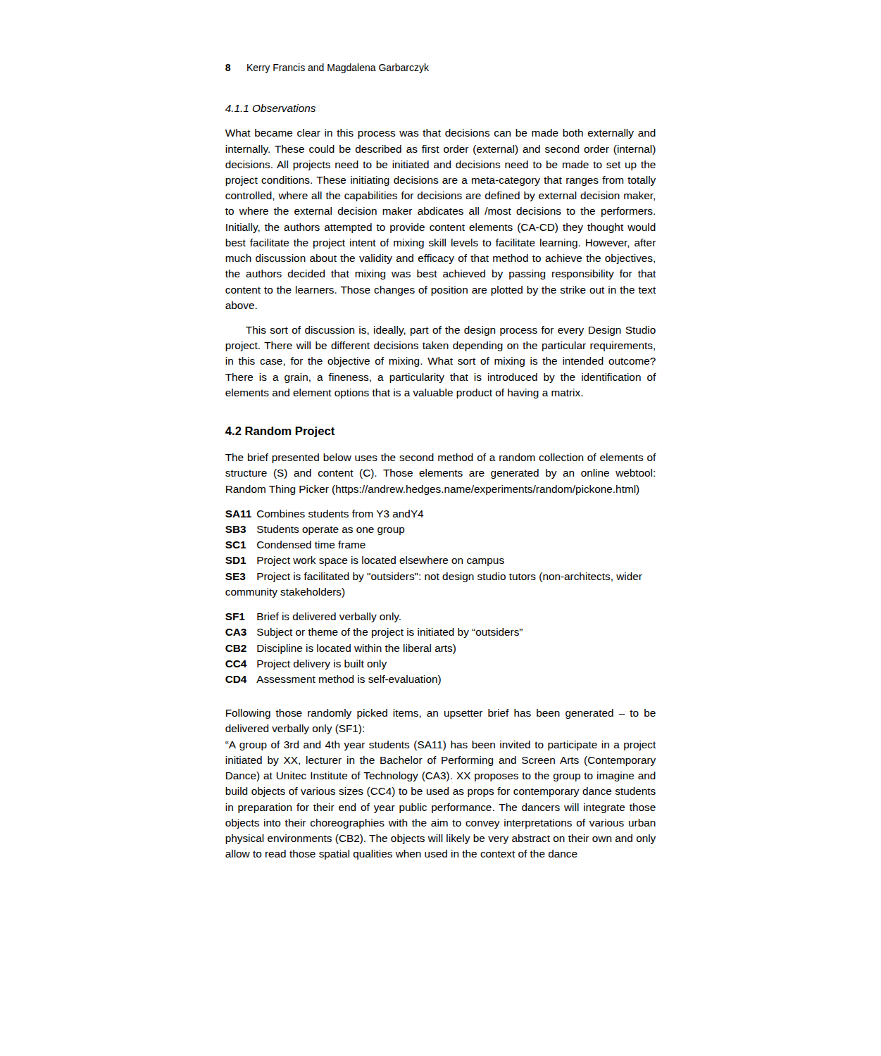8 Kerry Francis and Magdalena Garbarczyk
4.1.1 Observations
What became clear in this process was that decisions can be made both externally and internally. These could be described as first order (external) and second order (internal) decisions. All projects need to be initiated and decisions need to be made to set up the project conditions. These initiating decisions are a meta-category that ranges from totally controlled, where all the capabilities for decisions are defined by external decision maker, to where the external decision maker abdicates all /most decisions to the performers. Initially, the authors attempted to provide content elements (CA-CD) they thought would best facilitate the project intent of mixing skill levels to facilitate learning. However, after much discussion about the validity and efficacy of that method to achieve the objectives, the authors decided that mixing was best achieved by passing responsibility for that content to the learners. Those changes of position are plotted by the strike out in the text above.
This sort of discussion is, ideally, part of the design process for every Design Studio project. There will be different decisions taken depending on the particular requirements, in this case, for the objective of mixing. What sort of mixing is the intended outcome? There is a grain, a fineness, a particularity that is introduced by the identification of elements and element options that is a valuable product of having a matrix.
4.2 Random Project
The brief presented below uses the second method of a random collection of elements of structure (S) and content (C). Those elements are generated by an online webtool: Random Thing Picker (https://andrew.hedges.name/experiments/random/pickone.html)
SA11 Combines students from Y3 andY4 SB3 Students operate as one group SC1 Condensed time frame SD1 Project work space is located elsewhere on campus SE3 Project is facilitated by "outsiders": not design studio tutors (non-architects, wider community stakeholders)
SF1 Brief is delivered verbally only. CA3 Subject or theme of the project is initiated by “outsiders” CB2 Discipline is located within the liberal arts) CC4 Project delivery is built only CD4 Assessment method is self-evaluation)
Following those randomly picked items, an upsetter brief has been generated – to be delivered verbally only (SF1):
“A group of 3rd and 4th year students (SA11) has been invited to participate in a project initiated by XX, lecturer in the Bachelor of Performing and Screen Arts (Contemporary Dance) at Unitec Institute of Technology (CA3). XX proposes to the group to imagine and build objects of various sizes (CC4) to be used as props for contemporary dance students in preparation for their end of year public performance. The dancers will integrate those objects into their choreographies with the aim to convey interpretations of various urban physical environments (CB2). The objects will likely be very abstract on their own and only allow to read those spatial qualities when used in the context of the dance